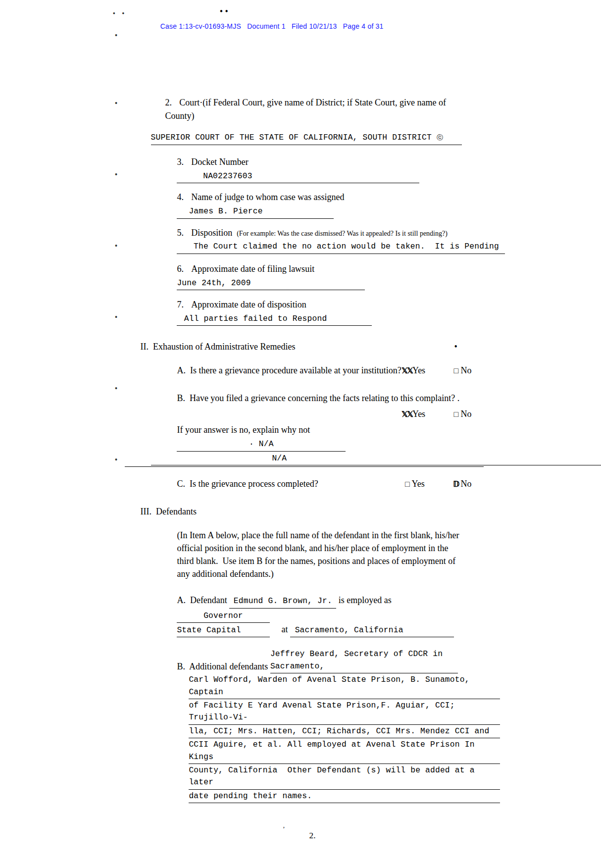• •
•
•
•
•
•
•
•
Case 1:13-cv-01693-MJS Document 1 Filed 10/21/13 Page 4 of 31
2. Court·(if Federal Court, give name of District; if State Court, give name of County)
SUPERIOR COURT OF THE STATE OF CALIFORNIA, SOUTH DISTRICT ⓒ
3. Docket Number NA02237603
4. Name of judge to whom case was assigned James B. Pierce
5. Disposition (For example: Was the case dismissed? Was it appealed? Is it still pending?) The Court claimed the no action would be taken. It is Pending
6. Approximate date of filing lawsuit June 24th, 2009
7. Approximate date of disposition All parties failed to Respond
II. Exhaustion of Administrative Remedies •
A. Is there a grievance procedure available at your institution? 𝕏𝕏Yes □ No
B. Have you filed a grievance concerning the facts relating to this complaint? .
𝕏𝕏Yes □ No
If your answer is no, explain why not · N/A N/A
C. Is the grievance process completed? □ Yes 𝔻 No
III. Defendants • •
(In Item A below, place the full name of the defendant in the first blank, his/her official position in the second blank, and his/her place of employment in the third blank. Use item B for the names, positions and places of employment of any additional defendants.)
A. Defendant Edmund G. Brown, Jr. is employed as Governor
State Capital at Sacramento, California
B. Additional defendants Jeffrey Beard, Secretary of CDCR in Sacramento, Carl Wofford, Warden of Avenal State Prison, B. Sunamoto, Captain of Facility E Yard Avenal State Prison,F. Aguiar, CCI; Trujillo-Vi- lla, CCI; Mrs. Hatten, CCI; Richards, CCI Mrs. Mendez CCI and CCII Aguire, et al. All employed at Avenal State Prison In Kings County, California Other Defendant (s) will be added at a later date pending their names.
, 2.